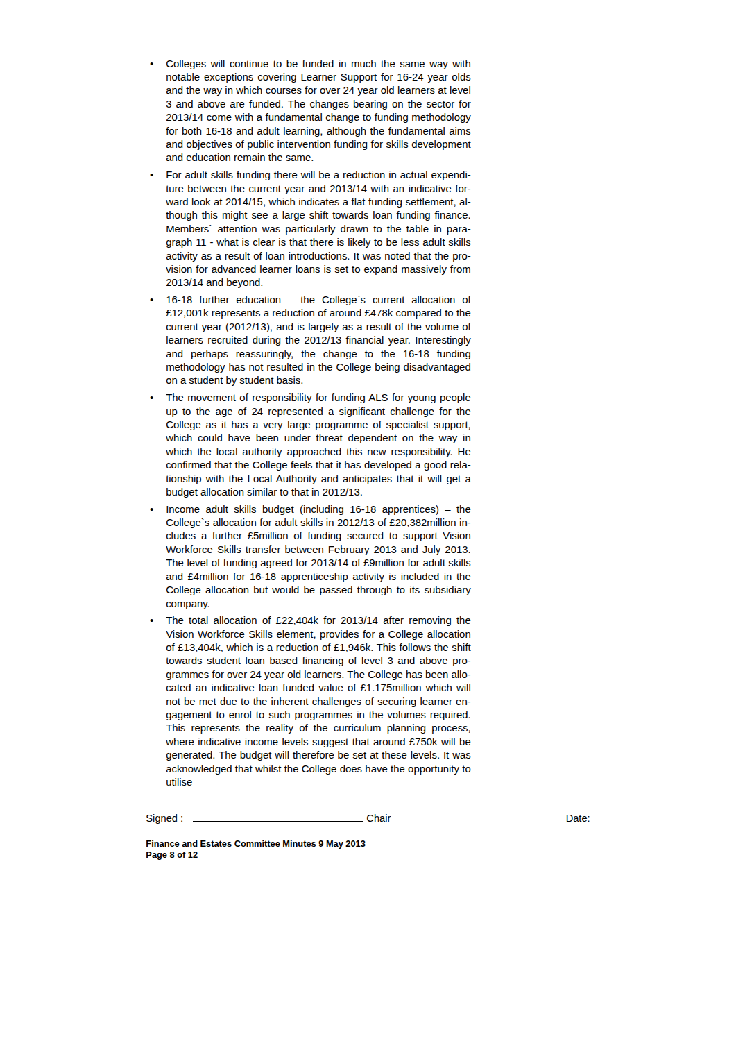Colleges will continue to be funded in much the same way with notable exceptions covering Learner Support for 16-24 year olds and the way in which courses for over 24 year old learners at level 3 and above are funded. The changes bearing on the sector for 2013/14 come with a fundamental change to funding methodology for both 16-18 and adult learning, although the fundamental aims and objectives of public intervention funding for skills development and education remain the same.
For adult skills funding there will be a reduction in actual expenditure between the current year and 2013/14 with an indicative forward look at 2014/15, which indicates a flat funding settlement, although this might see a large shift towards loan funding finance. Members` attention was particularly drawn to the table in paragraph 11 - what is clear is that there is likely to be less adult skills activity as a result of loan introductions. It was noted that the provision for advanced learner loans is set to expand massively from 2013/14 and beyond.
16-18 further education – the College`s current allocation of £12,001k represents a reduction of around £478k compared to the current year (2012/13), and is largely as a result of the volume of learners recruited during the 2012/13 financial year. Interestingly and perhaps reassuringly, the change to the 16-18 funding methodology has not resulted in the College being disadvantaged on a student by student basis.
The movement of responsibility for funding ALS for young people up to the age of 24 represented a significant challenge for the College as it has a very large programme of specialist support, which could have been under threat dependent on the way in which the local authority approached this new responsibility. He confirmed that the College feels that it has developed a good relationship with the Local Authority and anticipates that it will get a budget allocation similar to that in 2012/13.
Income adult skills budget (including 16-18 apprentices) – the College`s allocation for adult skills in 2012/13 of £20,382million includes a further £5million of funding secured to support Vision Workforce Skills transfer between February 2013 and July 2013. The level of funding agreed for 2013/14 of £9million for adult skills and £4million for 16-18 apprenticeship activity is included in the College allocation but would be passed through to its subsidiary company.
The total allocation of £22,404k for 2013/14 after removing the Vision Workforce Skills element, provides for a College allocation of £13,404k, which is a reduction of £1,946k. This follows the shift towards student loan based financing of level 3 and above programmes for over 24 year old learners. The College has been allocated an indicative loan funded value of £1.175million which will not be met due to the inherent challenges of securing learner engagement to enrol to such programmes in the volumes required. This represents the reality of the curriculum planning process, where indicative income levels suggest that around £750k will be generated. The budget will therefore be set at these levels. It was acknowledged that whilst the College does have the opportunity to utilise
Signed : Chair Date:
Finance and Estates Committee Minutes 9 May 2013
Page 8 of 12